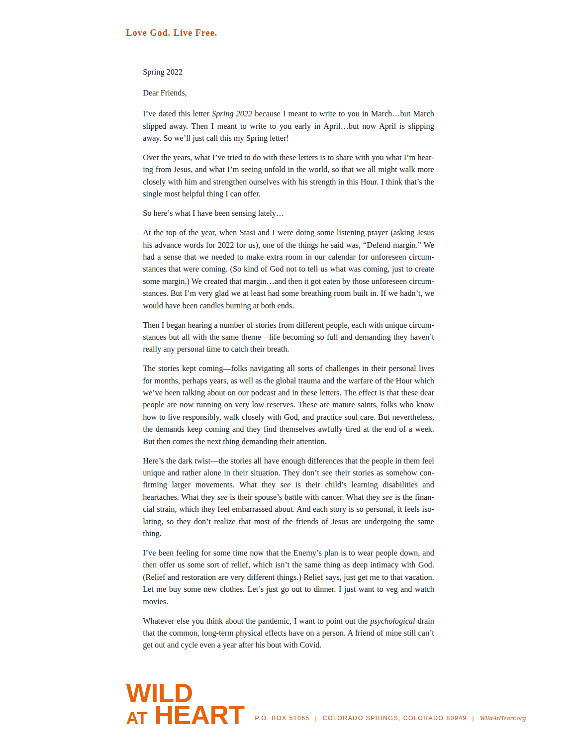Love God. Live Free.
Spring 2022
Dear Friends,
I’ve dated this letter Spring 2022 because I meant to write to you in March…but March slipped away. Then I meant to write to you early in April…but now April is slipping away. So we’ll just call this my Spring letter!
Over the years, what I’ve tried to do with these letters is to share with you what I’m hearing from Jesus, and what I’m seeing unfold in the world, so that we all might walk more closely with him and strengthen ourselves with his strength in this Hour. I think that’s the single most helpful thing I can offer.
So here’s what I have been sensing lately…
At the top of the year, when Stasi and I were doing some listening prayer (asking Jesus his advance words for 2022 for us), one of the things he said was, “Defend margin.” We had a sense that we needed to make extra room in our calendar for unforeseen circumstances that were coming. (So kind of God not to tell us what was coming, just to create some margin.) We created that margin…and then it got eaten by those unforeseen circumstances. But I’m very glad we at least had some breathing room built in. If we hadn’t, we would have been candles burning at both ends.
Then I began hearing a number of stories from different people, each with unique circumstances but all with the same theme—life becoming so full and demanding they haven’t really any personal time to catch their breath.
The stories kept coming—folks navigating all sorts of challenges in their personal lives for months, perhaps years, as well as the global trauma and the warfare of the Hour which we’ve been talking about on our podcast and in these letters. The effect is that these dear people are now running on very low reserves. These are mature saints, folks who know how to live responsibly, walk closely with God, and practice soul care. But nevertheless, the demands keep coming and they find themselves awfully tired at the end of a week. But then comes the next thing demanding their attention.
Here’s the dark twist—the stories all have enough differences that the people in them feel unique and rather alone in their situation. They don’t see their stories as somehow confirming larger movements. What they see is their child’s learning disabilities and heartaches. What they see is their spouse’s battle with cancer. What they see is the financial strain, which they feel embarrassed about. And each story is so personal, it feels isolating, so they don’t realize that most of the friends of Jesus are undergoing the same thing.
I’ve been feeling for some time now that the Enemy’s plan is to wear people down, and then offer us some sort of relief, which isn’t the same thing as deep intimacy with God. (Relief and restoration are very different things.) Relief says, just get me to that vacation. Let me buy some new clothes. Let’s just go out to dinner. I just want to veg and watch movies.
Whatever else you think about the pandemic, I want to point out the psychological drain that the common, long-term physical effects have on a person. A friend of mine still can’t get out and cycle even a year after his bout with Covid.
WILDAT HEART
P.O. BOX 51065 | COLORADO SPRINGS, COLORADO 80949 | WildAtHeart.org